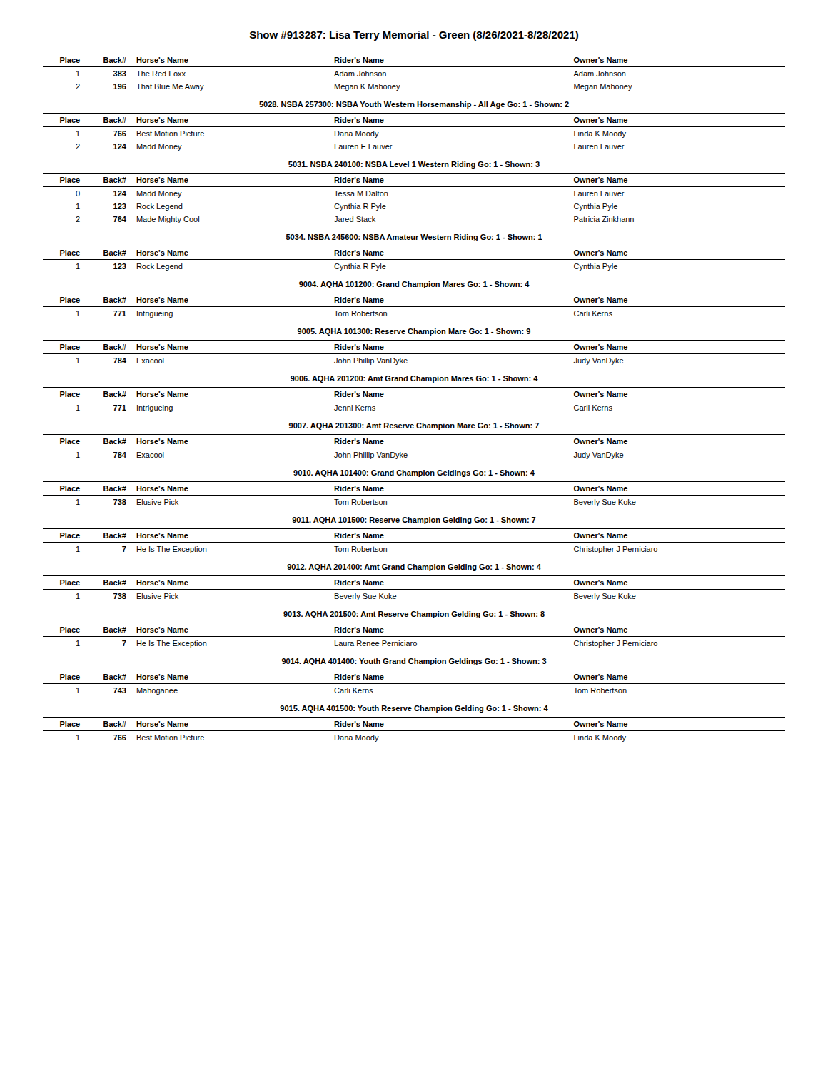Show #913287: Lisa Terry Memorial - Green (8/26/2021-8/28/2021)
| Place | Back# | Horse's Name | Rider's Name | Owner's Name |
| 1 | 383 | The Red Foxx | Adam Johnson | Adam Johnson |
| 2 | 196 | That Blue Me Away | Megan K Mahoney | Megan Mahoney |
| 5028. NSBA 257300: NSBA Youth Western Horsemanship - All Age Go: 1 - Shown: 2 |
| Place | Back# | Horse's Name | Rider's Name | Owner's Name |
| 1 | 766 | Best Motion Picture | Dana Moody | Linda K Moody |
| 2 | 124 | Madd Money | Lauren E Lauver | Lauren Lauver |
| 5031. NSBA 240100: NSBA Level 1 Western Riding Go: 1 - Shown: 3 |
| Place | Back# | Horse's Name | Rider's Name | Owner's Name |
| 0 | 124 | Madd Money | Tessa M Dalton | Lauren Lauver |
| 1 | 123 | Rock Legend | Cynthia R Pyle | Cynthia Pyle |
| 2 | 764 | Made Mighty Cool | Jared Stack | Patricia Zinkhann |
| 5034. NSBA 245600: NSBA Amateur Western Riding Go: 1 - Shown: 1 |
| Place | Back# | Horse's Name | Rider's Name | Owner's Name |
| 1 | 123 | Rock Legend | Cynthia R Pyle | Cynthia Pyle |
| 9004. AQHA 101200: Grand Champion Mares Go: 1 - Shown: 4 |
| Place | Back# | Horse's Name | Rider's Name | Owner's Name |
| 1 | 771 | Intrigueing | Tom Robertson | Carli Kerns |
| 9005. AQHA 101300: Reserve Champion Mare Go: 1 - Shown: 9 |
| Place | Back# | Horse's Name | Rider's Name | Owner's Name |
| 1 | 784 | Exacool | John Phillip VanDyke | Judy VanDyke |
| 9006. AQHA 201200: Amt Grand Champion Mares Go: 1 - Shown: 4 |
| Place | Back# | Horse's Name | Rider's Name | Owner's Name |
| 1 | 771 | Intrigueing | Jenni Kerns | Carli Kerns |
| 9007. AQHA 201300: Amt Reserve Champion Mare Go: 1 - Shown: 7 |
| Place | Back# | Horse's Name | Rider's Name | Owner's Name |
| 1 | 784 | Exacool | John Phillip VanDyke | Judy VanDyke |
| 9010. AQHA 101400: Grand Champion Geldings Go: 1 - Shown: 4 |
| Place | Back# | Horse's Name | Rider's Name | Owner's Name |
| 1 | 738 | Elusive Pick | Tom Robertson | Beverly Sue Koke |
| 9011. AQHA 101500: Reserve Champion Gelding Go: 1 - Shown: 7 |
| Place | Back# | Horse's Name | Rider's Name | Owner's Name |
| 1 | 7 | He Is The Exception | Tom Robertson | Christopher J Perniciaro |
| 9012. AQHA 201400: Amt Grand Champion Gelding Go: 1 - Shown: 4 |
| Place | Back# | Horse's Name | Rider's Name | Owner's Name |
| 1 | 738 | Elusive Pick | Beverly Sue Koke | Beverly Sue Koke |
| 9013. AQHA 201500: Amt Reserve Champion Gelding Go: 1 - Shown: 8 |
| Place | Back# | Horse's Name | Rider's Name | Owner's Name |
| 1 | 7 | He Is The Exception | Laura Renee Perniciaro | Christopher J Perniciaro |
| 9014. AQHA 401400: Youth Grand Champion Geldings Go: 1 - Shown: 3 |
| Place | Back# | Horse's Name | Rider's Name | Owner's Name |
| 1 | 743 | Mahoganee | Carli Kerns | Tom Robertson |
| 9015. AQHA 401500: Youth Reserve Champion Gelding Go: 1 - Shown: 4 |
| Place | Back# | Horse's Name | Rider's Name | Owner's Name |
| 1 | 766 | Best Motion Picture | Dana Moody | Linda K Moody |